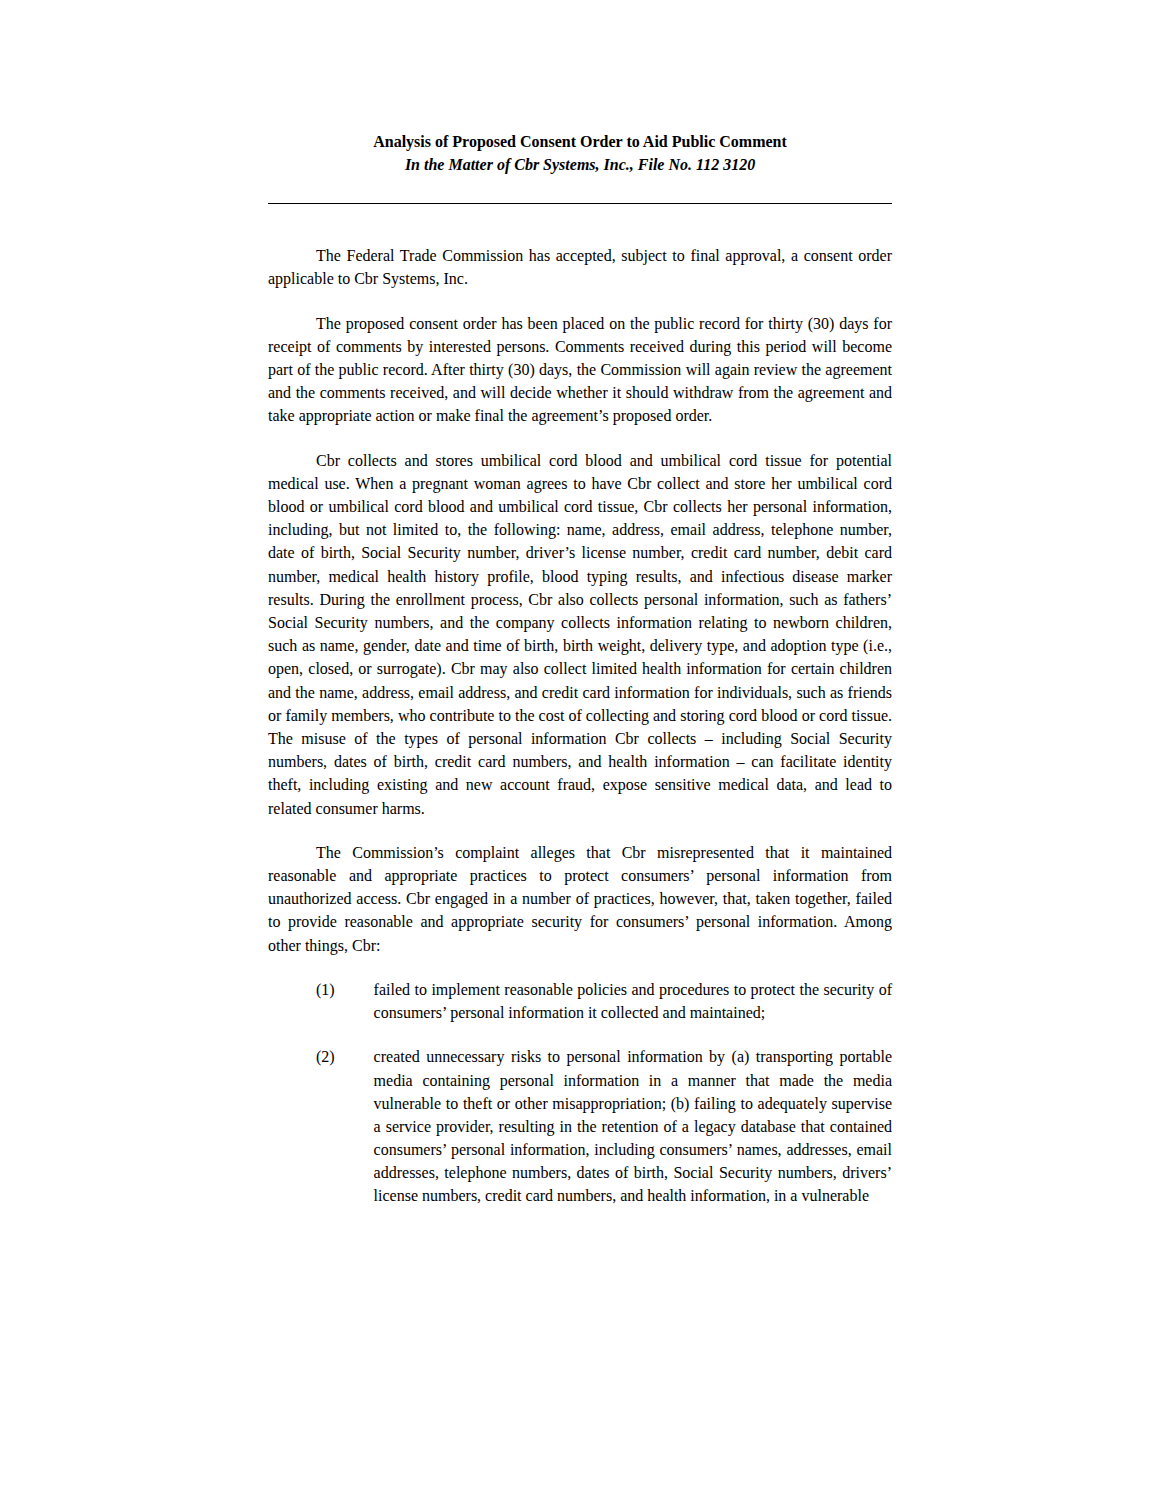Analysis of Proposed Consent Order to Aid Public Comment In the Matter of Cbr Systems, Inc., File No. 112 3120
The Federal Trade Commission has accepted, subject to final approval, a consent order applicable to Cbr Systems, Inc.
The proposed consent order has been placed on the public record for thirty (30) days for receipt of comments by interested persons. Comments received during this period will become part of the public record. After thirty (30) days, the Commission will again review the agreement and the comments received, and will decide whether it should withdraw from the agreement and take appropriate action or make final the agreement’s proposed order.
Cbr collects and stores umbilical cord blood and umbilical cord tissue for potential medical use. When a pregnant woman agrees to have Cbr collect and store her umbilical cord blood or umbilical cord blood and umbilical cord tissue, Cbr collects her personal information, including, but not limited to, the following: name, address, email address, telephone number, date of birth, Social Security number, driver’s license number, credit card number, debit card number, medical health history profile, blood typing results, and infectious disease marker results. During the enrollment process, Cbr also collects personal information, such as fathers’ Social Security numbers, and the company collects information relating to newborn children, such as name, gender, date and time of birth, birth weight, delivery type, and adoption type (i.e., open, closed, or surrogate). Cbr may also collect limited health information for certain children and the name, address, email address, and credit card information for individuals, such as friends or family members, who contribute to the cost of collecting and storing cord blood or cord tissue. The misuse of the types of personal information Cbr collects – including Social Security numbers, dates of birth, credit card numbers, and health information – can facilitate identity theft, including existing and new account fraud, expose sensitive medical data, and lead to related consumer harms.
The Commission’s complaint alleges that Cbr misrepresented that it maintained reasonable and appropriate practices to protect consumers’ personal information from unauthorized access. Cbr engaged in a number of practices, however, that, taken together, failed to provide reasonable and appropriate security for consumers’ personal information. Among other things, Cbr:
(1) failed to implement reasonable policies and procedures to protect the security of consumers’ personal information it collected and maintained;
(2) created unnecessary risks to personal information by (a) transporting portable media containing personal information in a manner that made the media vulnerable to theft or other misappropriation; (b) failing to adequately supervise a service provider, resulting in the retention of a legacy database that contained consumers’ personal information, including consumers’ names, addresses, email addresses, telephone numbers, dates of birth, Social Security numbers, drivers’ license numbers, credit card numbers, and health information, in a vulnerable